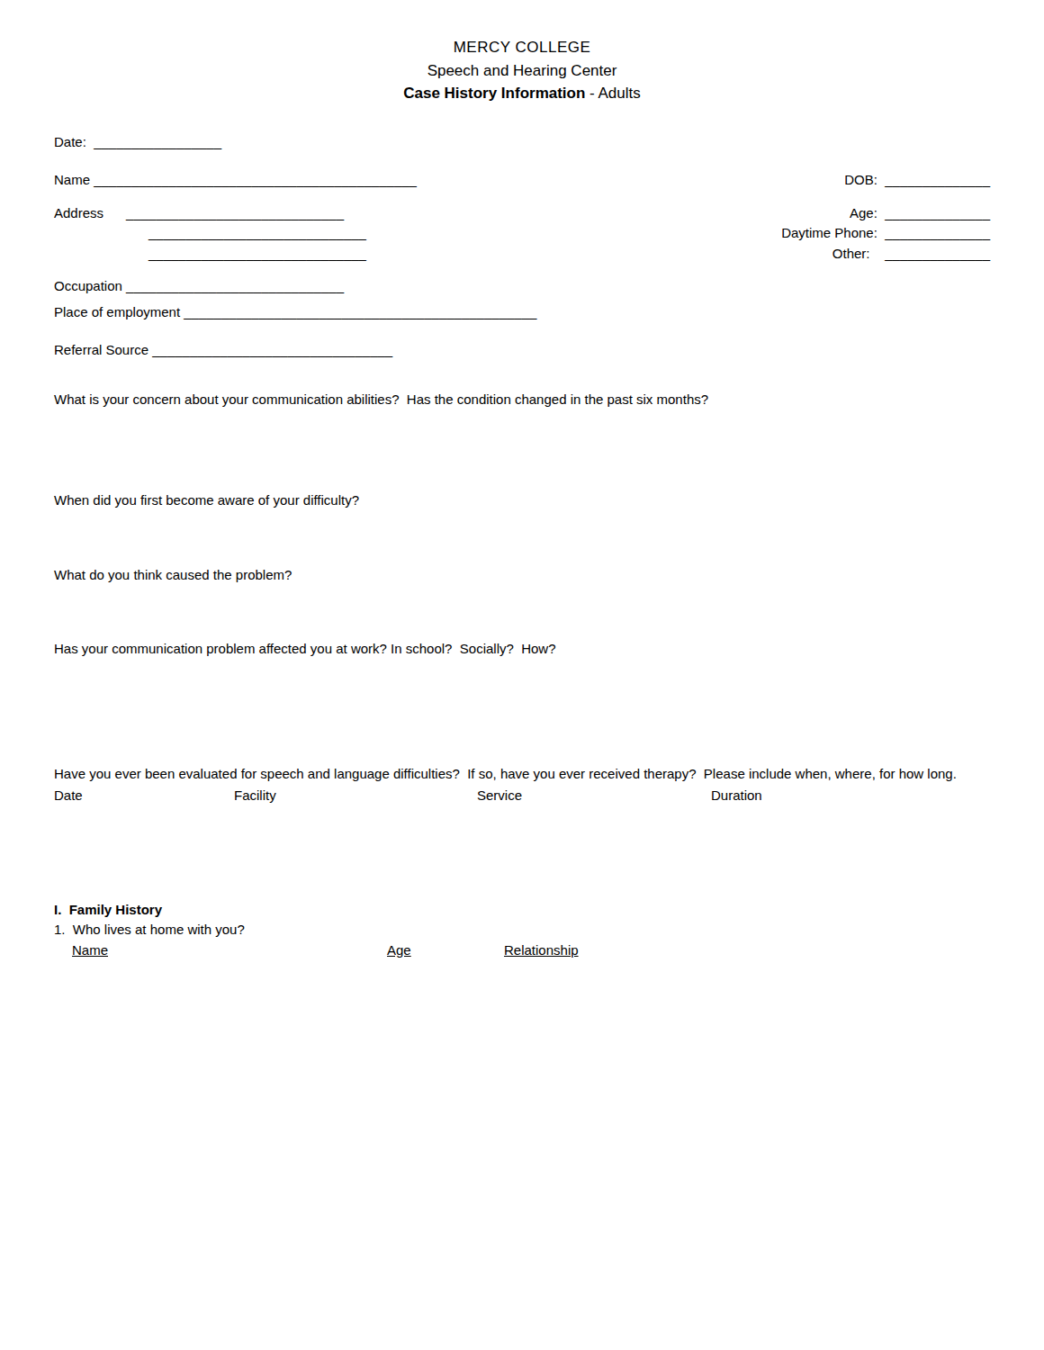MERCY COLLEGE
Speech and Hearing Center
Case History Information - Adults
Date: _________________
| Name ___________________________________________ | DOB: ______________ |
| Address _____________________________ | Age: ______________ |
| _____________________________ | Daytime Phone: ______________ |
| _____________________________ | Other: ______________ |
Occupation _____________________________
Place of employment _______________________________________________
Referral Source ________________________________
What is your concern about your communication abilities? Has the condition changed in the past six months?
When did you first become aware of your difficulty?
What do you think caused the problem?
Has your communication problem affected you at work? In school? Socially? How?
Have you ever been evaluated for speech and language difficulties? If so, have you ever received therapy? Please include when, where, for how long.
Date Facility Service Duration
I. Family History
1. Who lives at home with you?
Name Age Relationship